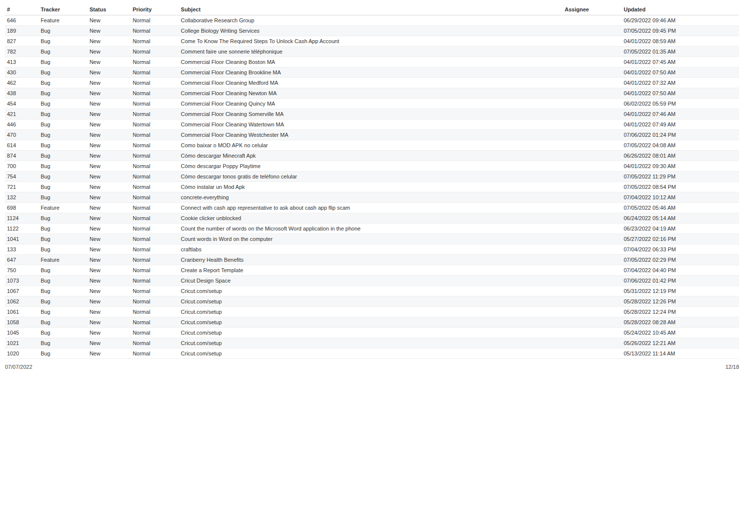| # | Tracker | Status | Priority | Subject | Assignee | Updated |
| --- | --- | --- | --- | --- | --- | --- |
| 646 | Feature | New | Normal | Collaborative Research Group | | 06/29/2022 09:46 AM |
| 189 | Bug | New | Normal | College Biology Writing Services | | 07/05/2022 09:45 PM |
| 827 | Bug | New | Normal | Come To Know The Required Steps To Unlock Cash App Account | | 04/01/2022 08:59 AM |
| 782 | Bug | New | Normal | Comment faire une sonnerie téléphonique | | 07/05/2022 01:35 AM |
| 413 | Bug | New | Normal | Commercial Floor Cleaning Boston MA | | 04/01/2022 07:45 AM |
| 430 | Bug | New | Normal | Commercial Floor Cleaning Brookline MA | | 04/01/2022 07:50 AM |
| 462 | Bug | New | Normal | Commercial Floor Cleaning Medford MA | | 04/01/2022 07:32 AM |
| 438 | Bug | New | Normal | Commercial Floor Cleaning Newton MA | | 04/01/2022 07:50 AM |
| 454 | Bug | New | Normal | Commercial Floor Cleaning Quincy MA | | 06/02/2022 05:59 PM |
| 421 | Bug | New | Normal | Commercial Floor Cleaning Somerville MA | | 04/01/2022 07:46 AM |
| 446 | Bug | New | Normal | Commercial Floor Cleaning Watertown MA | | 04/01/2022 07:49 AM |
| 470 | Bug | New | Normal | Commercial Floor Cleaning Westchester MA | | 07/06/2022 01:24 PM |
| 614 | Bug | New | Normal | Como baixar o MOD APK no celular | | 07/05/2022 04:08 AM |
| 874 | Bug | New | Normal | Cómo descargar Minecraft Apk | | 06/26/2022 08:01 AM |
| 700 | Bug | New | Normal | Cómo descargar Poppy Playtime | | 04/01/2022 09:30 AM |
| 754 | Bug | New | Normal | Cómo descargar tonos gratis de teléfono celular | | 07/05/2022 11:29 PM |
| 721 | Bug | New | Normal | Cómo instalar un Mod Apk | | 07/05/2022 08:54 PM |
| 132 | Bug | New | Normal | concrete-everything | | 07/04/2022 10:12 AM |
| 698 | Feature | New | Normal | Connect with cash app representative to ask about cash app flip scam | | 07/05/2022 05:46 AM |
| 1124 | Bug | New | Normal | Cookie clicker unblocked | | 06/24/2022 05:14 AM |
| 1122 | Bug | New | Normal | Count the number of words on the Microsoft Word application in the phone | | 06/23/2022 04:19 AM |
| 1041 | Bug | New | Normal | Count words in Word on the computer | | 05/27/2022 02:16 PM |
| 133 | Bug | New | Normal | craftlabs | | 07/04/2022 06:33 PM |
| 647 | Feature | New | Normal | Cranberry Health Benefits | | 07/05/2022 02:29 PM |
| 750 | Bug | New | Normal | Create a Report Template | | 07/04/2022 04:40 PM |
| 1073 | Bug | New | Normal | Cricut Design Space | | 07/06/2022 01:42 PM |
| 1067 | Bug | New | Normal | Cricut.com/setup | | 05/31/2022 12:19 PM |
| 1062 | Bug | New | Normal | Cricut.com/setup | | 05/28/2022 12:26 PM |
| 1061 | Bug | New | Normal | Cricut.com/setup | | 05/28/2022 12:24 PM |
| 1058 | Bug | New | Normal | Cricut.com/setup | | 05/28/2022 08:28 AM |
| 1045 | Bug | New | Normal | Cricut.com/setup | | 05/24/2022 10:45 AM |
| 1021 | Bug | New | Normal | Cricut.com/setup | | 05/26/2022 12:21 AM |
| 1020 | Bug | New | Normal | Cricut.com/setup | | 05/13/2022 11:14 AM |
07/07/2022 12/18